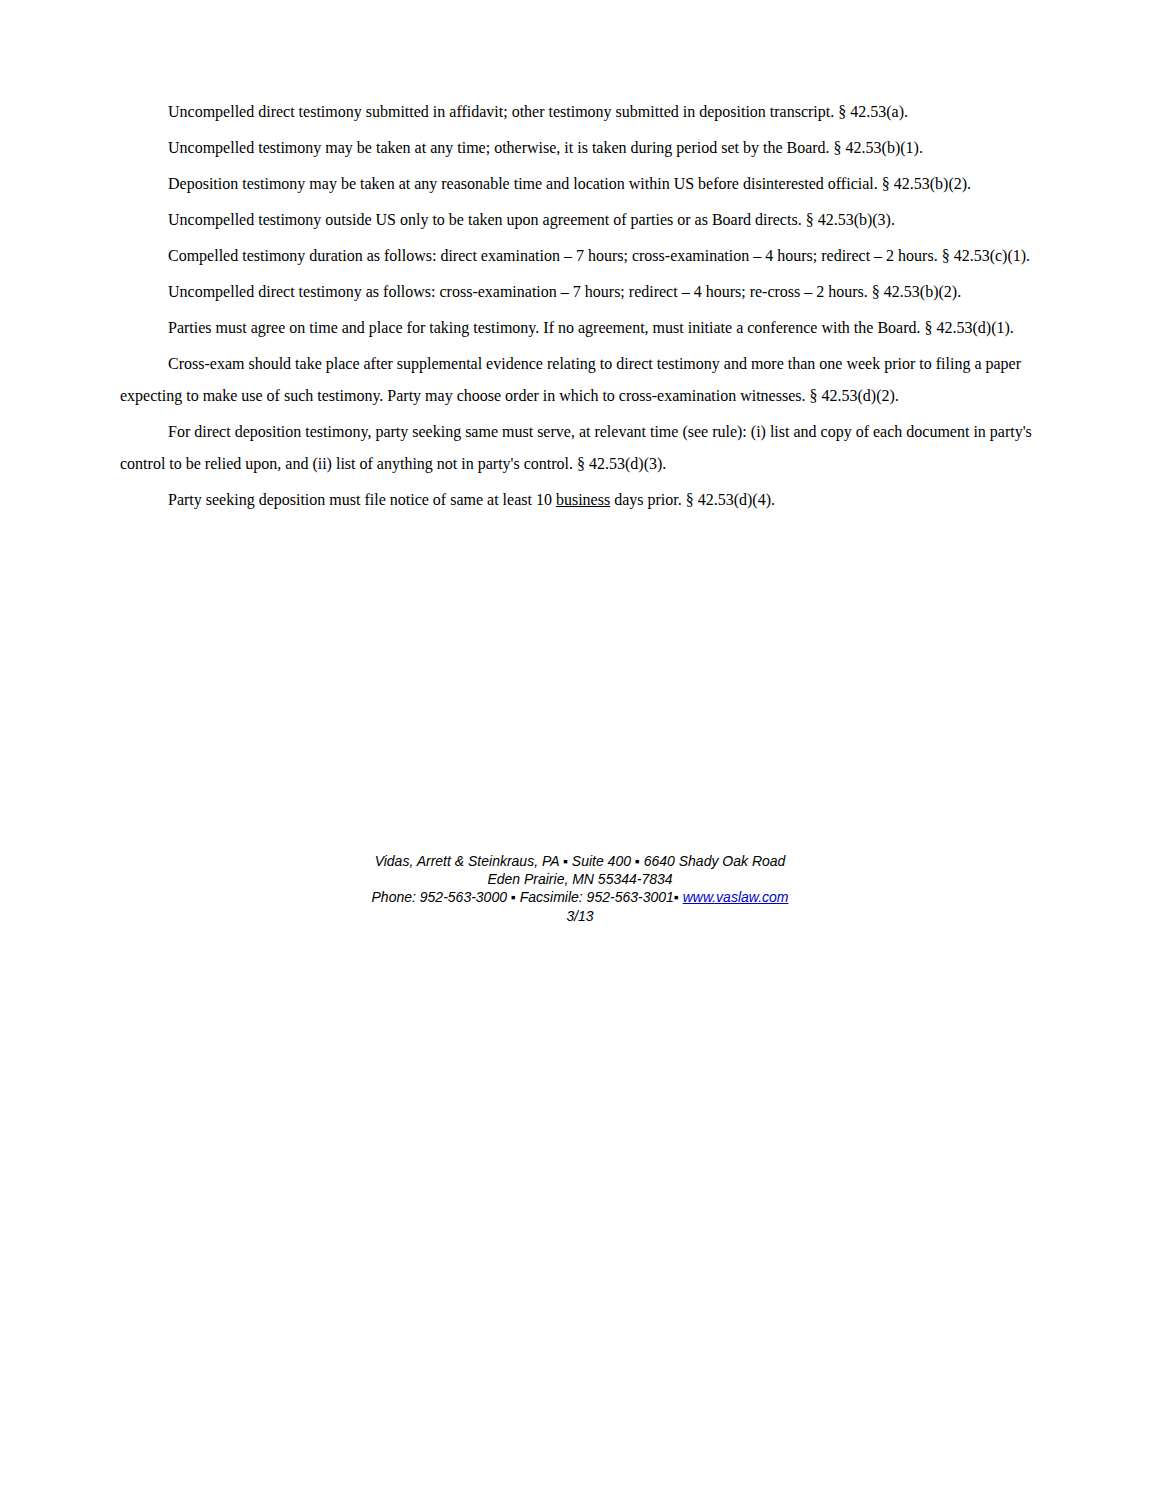Uncompelled direct testimony submitted in affidavit; other testimony submitted in deposition transcript. § 42.53(a).
Uncompelled testimony may be taken at any time; otherwise, it is taken during period set by the Board. § 42.53(b)(1).
Deposition testimony may be taken at any reasonable time and location within US before disinterested official. § 42.53(b)(2).
Uncompelled testimony outside US only to be taken upon agreement of parties or as Board directs. § 42.53(b)(3).
Compelled testimony duration as follows: direct examination – 7 hours; cross-examination – 4 hours; redirect – 2 hours. § 42.53(c)(1).
Uncompelled direct testimony as follows: cross-examination – 7 hours; redirect – 4 hours; re-cross – 2 hours. § 42.53(b)(2).
Parties must agree on time and place for taking testimony. If no agreement, must initiate a conference with the Board. § 42.53(d)(1).
Cross-exam should take place after supplemental evidence relating to direct testimony and more than one week prior to filing a paper expecting to make use of such testimony. Party may choose order in which to cross-examination witnesses. § 42.53(d)(2).
For direct deposition testimony, party seeking same must serve, at relevant time (see rule): (i) list and copy of each document in party's control to be relied upon, and (ii) list of anything not in party's control. § 42.53(d)(3).
Party seeking deposition must file notice of same at least 10 business days prior. § 42.53(d)(4).
Vidas, Arrett & Steinkraus, PA ▪ Suite 400 ▪ 6640 Shady Oak Road
Eden Prairie, MN 55344-7834
Phone: 952-563-3000 ▪ Facsimile: 952-563-3001▪ www.vaslaw.com
3/13